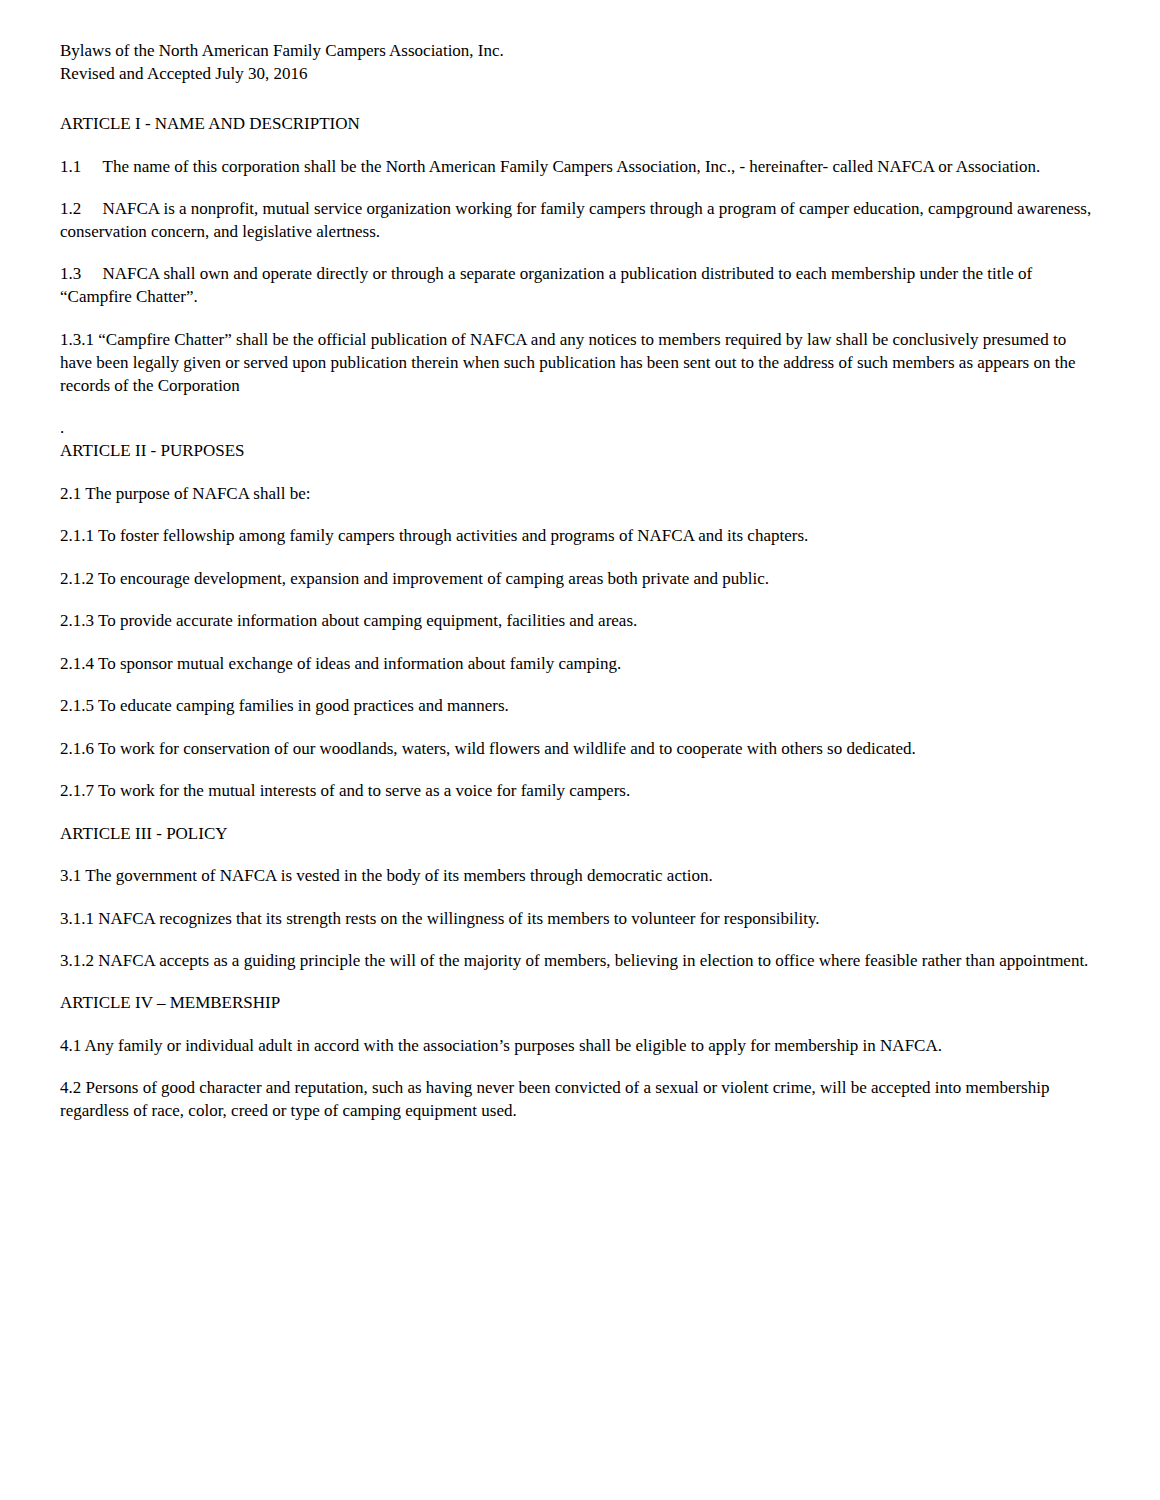Bylaws of the North American Family Campers Association, Inc.
Revised and Accepted July 30, 2016
ARTICLE I - NAME AND DESCRIPTION
1.1 The name of this corporation shall be the North American Family Campers Association, Inc., - hereinafter- called NAFCA or Association.
1.2 NAFCA is a nonprofit, mutual service organization working for family campers through a program of camper education, campground awareness, conservation concern, and legislative alertness.
1.3 NAFCA shall own and operate directly or through a separate organization a publication distributed to each membership under the title of “Campfire Chatter”.
1.3.1 “Campfire Chatter” shall be the official publication of NAFCA and any notices to members required by law shall be conclusively presumed to have been legally given or served upon publication therein when such publication has been sent out to the address of such members as appears on the records of the Corporation
.
ARTICLE II - PURPOSES
2.1 The purpose of NAFCA shall be:
2.1.1 To foster fellowship among family campers through activities and programs of NAFCA and its chapters.
2.1.2 To encourage development, expansion and improvement of camping areas both private and public.
2.1.3 To provide accurate information about camping equipment, facilities and areas.
2.1.4 To sponsor mutual exchange of ideas and information about family camping.
2.1.5 To educate camping families in good practices and manners.
2.1.6 To work for conservation of our woodlands, waters, wild flowers and wildlife and to cooperate with others so dedicated.
2.1.7 To work for the mutual interests of and to serve as a voice for family campers.
ARTICLE III - POLICY
3.1 The government of NAFCA is vested in the body of its members through democratic action.
3.1.1 NAFCA recognizes that its strength rests on the willingness of its members to volunteer for responsibility.
3.1.2 NAFCA accepts as a guiding principle the will of the majority of members, believing in election to office where feasible rather than appointment.
ARTICLE IV – MEMBERSHIP
4.1 Any family or individual adult in accord with the association’s purposes shall be eligible to apply for membership in NAFCA.
4.2 Persons of good character and reputation, such as having never been convicted of a sexual or violent crime, will be accepted into membership regardless of race, color, creed or type of camping equipment used.